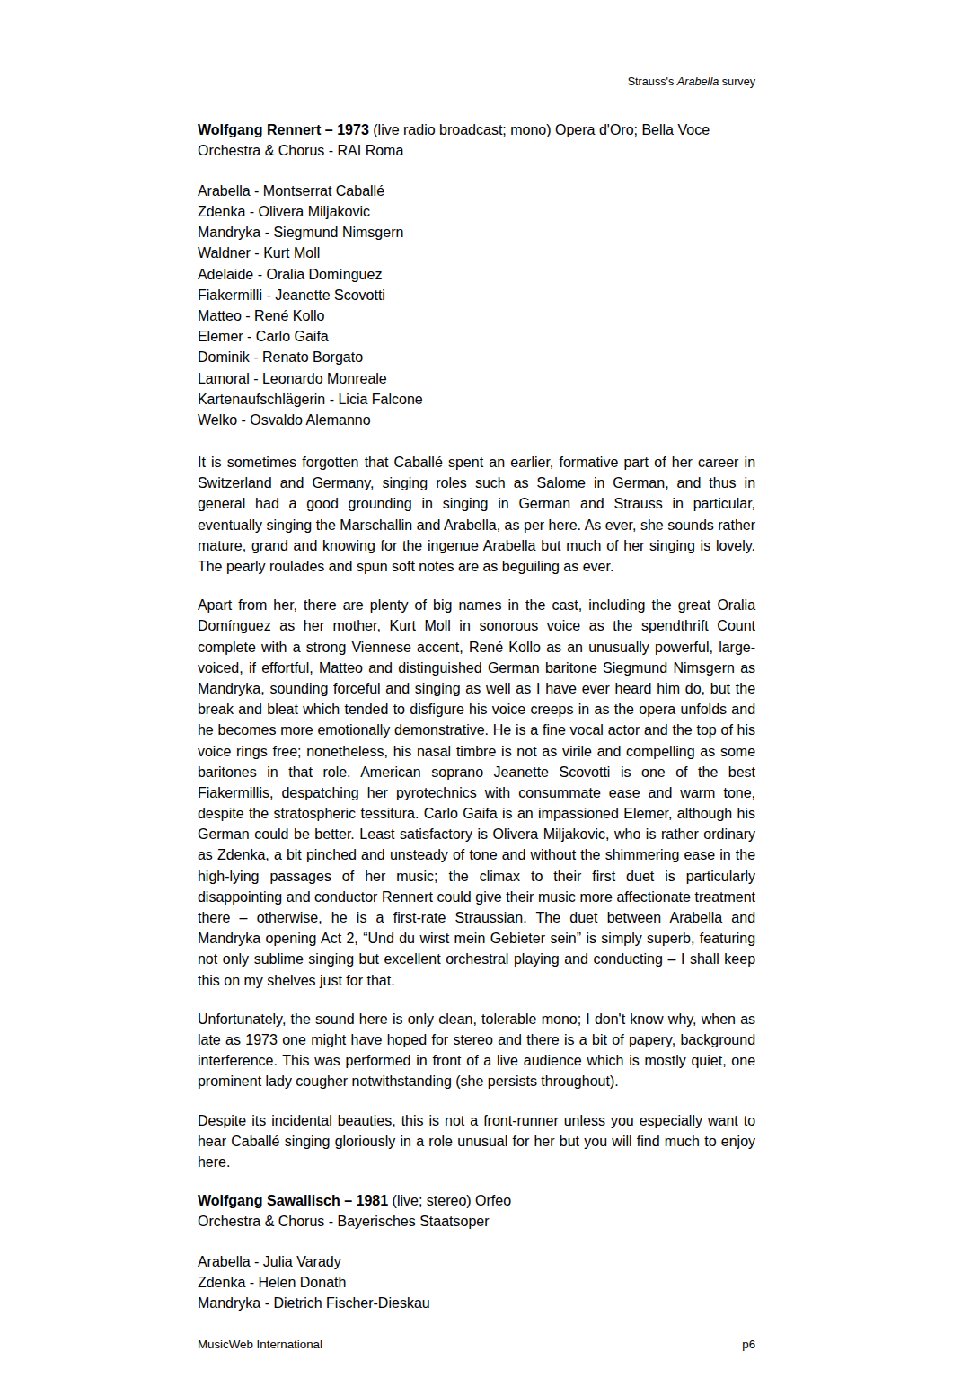Strauss's Arabella survey
Wolfgang Rennert – 1973 (live radio broadcast; mono) Opera d'Oro; Bella Voce
Orchestra & Chorus - RAI Roma
Arabella - Montserrat Caballé
Zdenka - Olivera Miljakovic
Mandryka - Siegmund Nimsgern
Waldner - Kurt Moll
Adelaide - Oralia Domínguez
Fiakermilli - Jeanette Scovotti
Matteo - René Kollo
Elemer - Carlo Gaifa
Dominik - Renato Borgato
Lamoral - Leonardo Monreale
Kartenaufschlägerin - Licia Falcone
Welko - Osvaldo Alemanno
It is sometimes forgotten that Caballé spent an earlier, formative part of her career in Switzerland and Germany, singing roles such as Salome in German, and thus in general had a good grounding in singing in German and Strauss in particular, eventually singing the Marschallin and Arabella, as per here. As ever, she sounds rather mature, grand and knowing for the ingenue Arabella but much of her singing is lovely. The pearly roulades and spun soft notes are as beguiling as ever.
Apart from her, there are plenty of big names in the cast, including the great Oralia Domínguez as her mother, Kurt Moll in sonorous voice as the spendthrift Count complete with a strong Viennese accent, René Kollo as an unusually powerful, large-voiced, if effortful, Matteo and distinguished German baritone Siegmund Nimsgern as Mandryka, sounding forceful and singing as well as I have ever heard him do, but the break and bleat which tended to disfigure his voice creeps in as the opera unfolds and he becomes more emotionally demonstrative. He is a fine vocal actor and the top of his voice rings free; nonetheless, his nasal timbre is not as virile and compelling as some baritones in that role. American soprano Jeanette Scovotti is one of the best Fiakermillis, despatching her pyrotechnics with consummate ease and warm tone, despite the stratospheric tessitura. Carlo Gaifa is an impassioned Elemer, although his German could be better. Least satisfactory is Olivera Miljakovic, who is rather ordinary as Zdenka, a bit pinched and unsteady of tone and without the shimmering ease in the high-lying passages of her music; the climax to their first duet is particularly disappointing and conductor Rennert could give their music more affectionate treatment there – otherwise, he is a first-rate Straussian. The duet between Arabella and Mandryka opening Act 2, “Und du wirst mein Gebieter sein” is simply superb, featuring not only sublime singing but excellent orchestral playing and conducting – I shall keep this on my shelves just for that.
Unfortunately, the sound here is only clean, tolerable mono; I don't know why, when as late as 1973 one might have hoped for stereo and there is a bit of papery, background interference. This was performed in front of a live audience which is mostly quiet, one prominent lady cougher notwithstanding (she persists throughout).
Despite its incidental beauties, this is not a front-runner unless you especially want to hear Caballé singing gloriously in a role unusual for her but you will find much to enjoy here.
Wolfgang Sawallisch – 1981 (live; stereo) Orfeo
Orchestra & Chorus - Bayerisches Staatsoper
Arabella - Julia Varady
Zdenka - Helen Donath
Mandryka - Dietrich Fischer-Dieskau
MusicWeb International p6